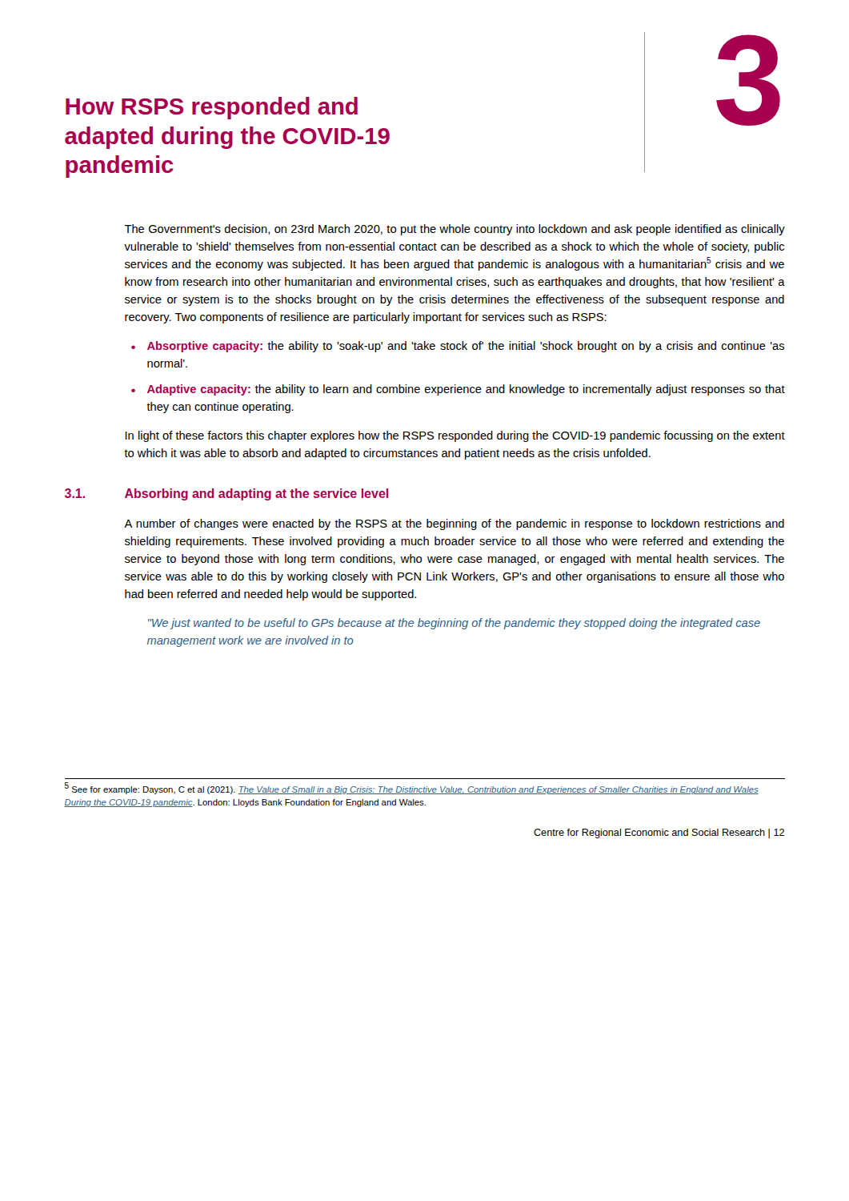3
How RSPS responded and adapted during the COVID-19 pandemic
The Government's decision, on 23rd March 2020, to put the whole country into lockdown and ask people identified as clinically vulnerable to 'shield' themselves from non-essential contact can be described as a shock to which the whole of society, public services and the economy was subjected. It has been argued that pandemic is analogous with a humanitarian5 crisis and we know from research into other humanitarian and environmental crises, such as earthquakes and droughts, that how 'resilient' a service or system is to the shocks brought on by the crisis determines the effectiveness of the subsequent response and recovery. Two components of resilience are particularly important for services such as RSPS:
Absorptive capacity: the ability to 'soak-up' and 'take stock of' the initial 'shock brought on by a crisis and continue 'as normal'.
Adaptive capacity: the ability to learn and combine experience and knowledge to incrementally adjust responses so that they can continue operating.
In light of these factors this chapter explores how the RSPS responded during the COVID-19 pandemic focussing on the extent to which it was able to absorb and adapted to circumstances and patient needs as the crisis unfolded.
3.1. Absorbing and adapting at the service level
A number of changes were enacted by the RSPS at the beginning of the pandemic in response to lockdown restrictions and shielding requirements. These involved providing a much broader service to all those who were referred and extending the service to beyond those with long term conditions, who were case managed, or engaged with mental health services. The service was able to do this by working closely with PCN Link Workers, GP's and other organisations to ensure all those who had been referred and needed help would be supported.
"We just wanted to be useful to GPs because at the beginning of the pandemic they stopped doing the integrated case management work we are involved in to
5 See for example: Dayson, C et al (2021). The Value of Small in a Big Crisis: The Distinctive Value, Contribution and Experiences of Smaller Charities in England and Wales During the COVID-19 pandemic. London: Lloyds Bank Foundation for England and Wales.
Centre for Regional Economic and Social Research | 12